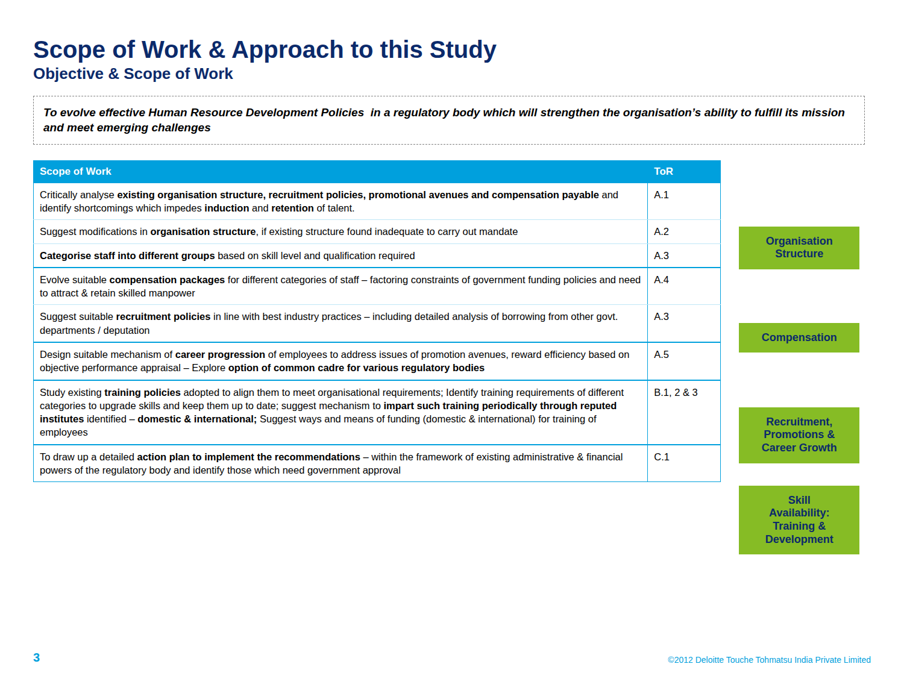Scope of Work & Approach to this Study
Objective & Scope of Work
To evolve effective Human Resource Development Policies in a regulatory body which will strengthen the organisation’s ability to fulfill its mission and meet emerging challenges
| Scope of Work | ToR |
| --- | --- |
| Critically analyse existing organisation structure, recruitment policies, promotional avenues and compensation payable and identify shortcomings which impedes induction and retention of talent. | A.1 |
| Suggest modifications in organisation structure , if existing structure found inadequate to carry out mandate | A.2 |
| Categorise staff into different groups based on skill level and qualification required | A.3 |
| Evolve suitable compensation packages for different categories of staff – factoring constraints of government funding policies and need to attract & retain skilled manpower | A.4 |
| Suggest suitable recruitment policies in line with best industry practices – including detailed analysis of borrowing from other govt. departments / deputation | A.3 |
| Design suitable mechanism of career progression of employees to address issues of promotion avenues, reward efficiency based on objective performance appraisal – Explore option of common cadre for various regulatory bodies | A.5 |
| Study existing training policies adopted to align them to meet organisational requirements; Identify training requirements of different categories to upgrade skills and keep them up to date; suggest mechanism to impart such training periodically through reputed institutes identified – domestic & international; Suggest ways and means of funding (domestic & international) for training of employees | B.1, 2 & 3 |
| To draw up a detailed action plan to implement the recommendations – within the framework of existing administrative & financial powers of the regulatory body and identify those which need government approval | C.1 |
Organisation
Structure
Compensation
Recruitment,
Promotions &
Career Growth
Skill
Availability:
Training &
Development
3
©2012 Deloitte Touche Tohmatsu India Private Limited